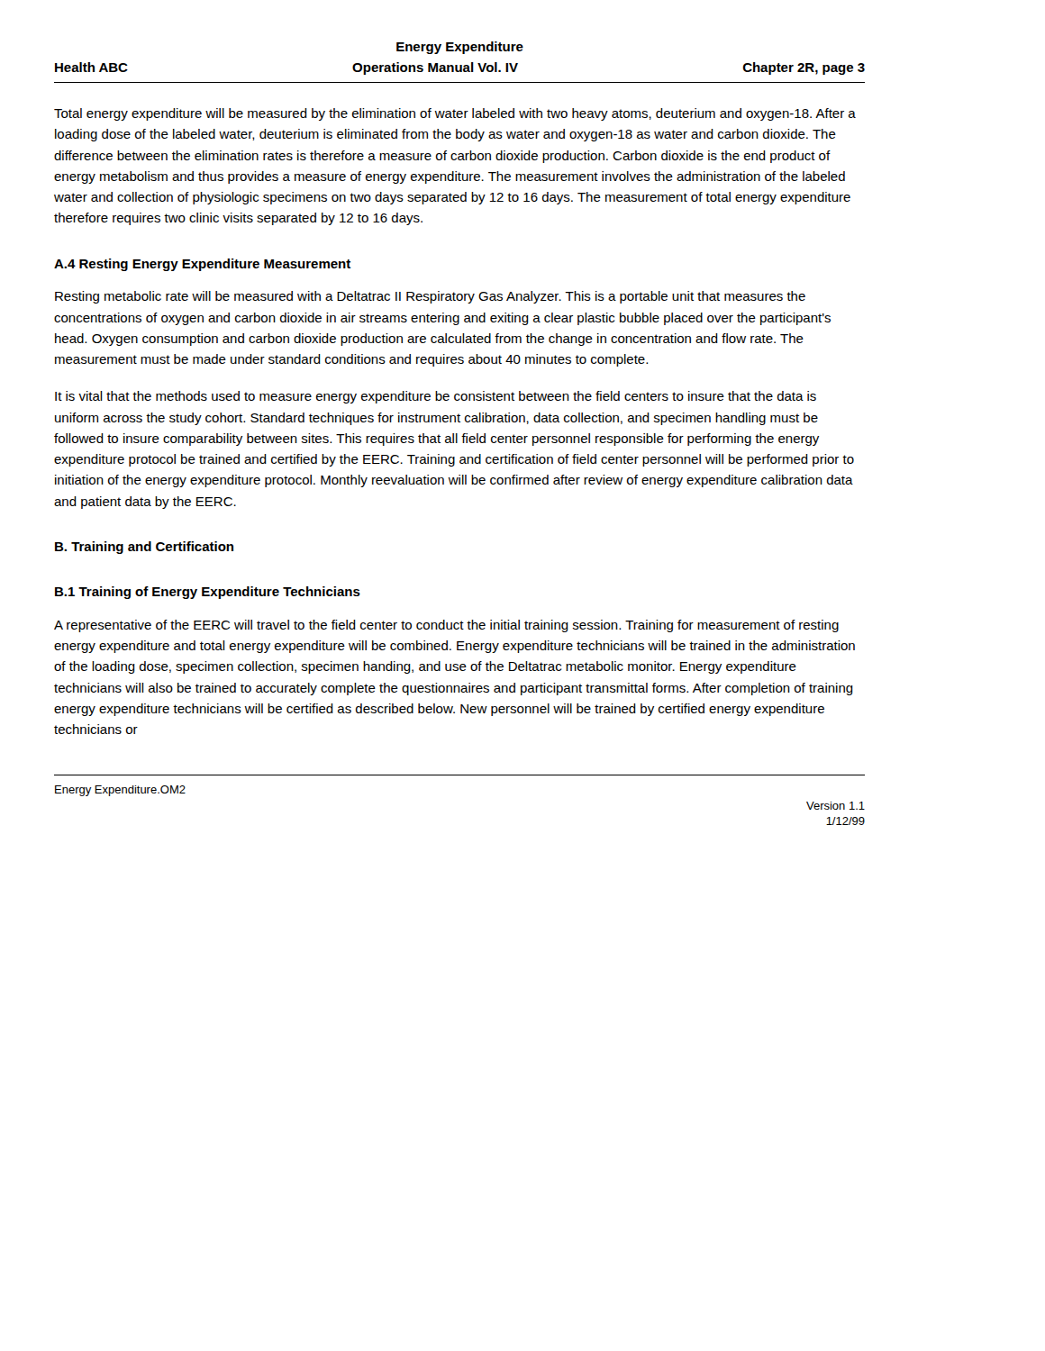Energy Expenditure
Health ABC Operations Manual Vol. IV Chapter 2R, page 3
Total energy expenditure will be measured by the elimination of water labeled with two heavy atoms, deuterium and oxygen-18. After a loading dose of the labeled water, deuterium is eliminated from the body as water and oxygen-18 as water and carbon dioxide. The difference between the elimination rates is therefore a measure of carbon dioxide production. Carbon dioxide is the end product of energy metabolism and thus provides a measure of energy expenditure. The measurement involves the administration of the labeled water and collection of physiologic specimens on two days separated by 12 to 16 days. The measurement of total energy expenditure therefore requires two clinic visits separated by 12 to 16 days.
A.4 Resting Energy Expenditure Measurement
Resting metabolic rate will be measured with a Deltatrac II Respiratory Gas Analyzer. This is a portable unit that measures the concentrations of oxygen and carbon dioxide in air streams entering and exiting a clear plastic bubble placed over the participant's head. Oxygen consumption and carbon dioxide production are calculated from the change in concentration and flow rate. The measurement must be made under standard conditions and requires about 40 minutes to complete.
It is vital that the methods used to measure energy expenditure be consistent between the field centers to insure that the data is uniform across the study cohort. Standard techniques for instrument calibration, data collection, and specimen handling must be followed to insure comparability between sites. This requires that all field center personnel responsible for performing the energy expenditure protocol be trained and certified by the EERC. Training and certification of field center personnel will be performed prior to initiation of the energy expenditure protocol. Monthly reevaluation will be confirmed after review of energy expenditure calibration data and patient data by the EERC.
B. Training and Certification
B.1 Training of Energy Expenditure Technicians
A representative of the EERC will travel to the field center to conduct the initial training session. Training for measurement of resting energy expenditure and total energy expenditure will be combined. Energy expenditure technicians will be trained in the administration of the loading dose, specimen collection, specimen handing, and use of the Deltatrac metabolic monitor. Energy expenditure technicians will also be trained to accurately complete the questionnaires and participant transmittal forms. After completion of training energy expenditure technicians will be certified as described below. New personnel will be trained by certified energy expenditure technicians or
Energy Expenditure.OM2
Version 1.1
1/12/99